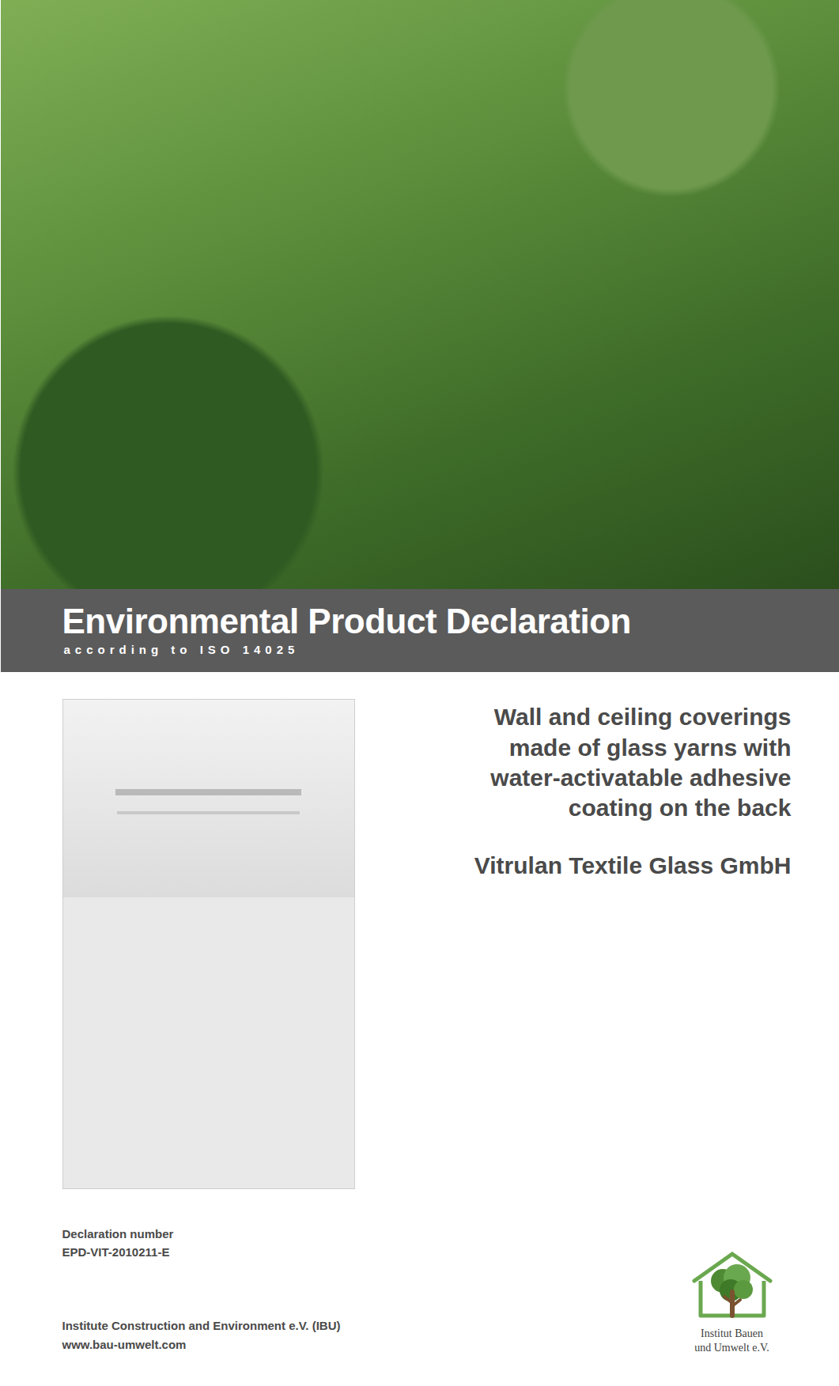Environmental Product Declaration
according to ISO 14025
Wall and ceiling coverings
made of glass yarns with
water-activatable adhesive
coating on the back
Vitrulan Textile Glass GmbH
Declaration number
EPD-VIT-2010211-E
Institute Construction and Environment e.V. (IBU)
www.bau-umwelt.com
Institut Bauen
und Umwelt e.V.